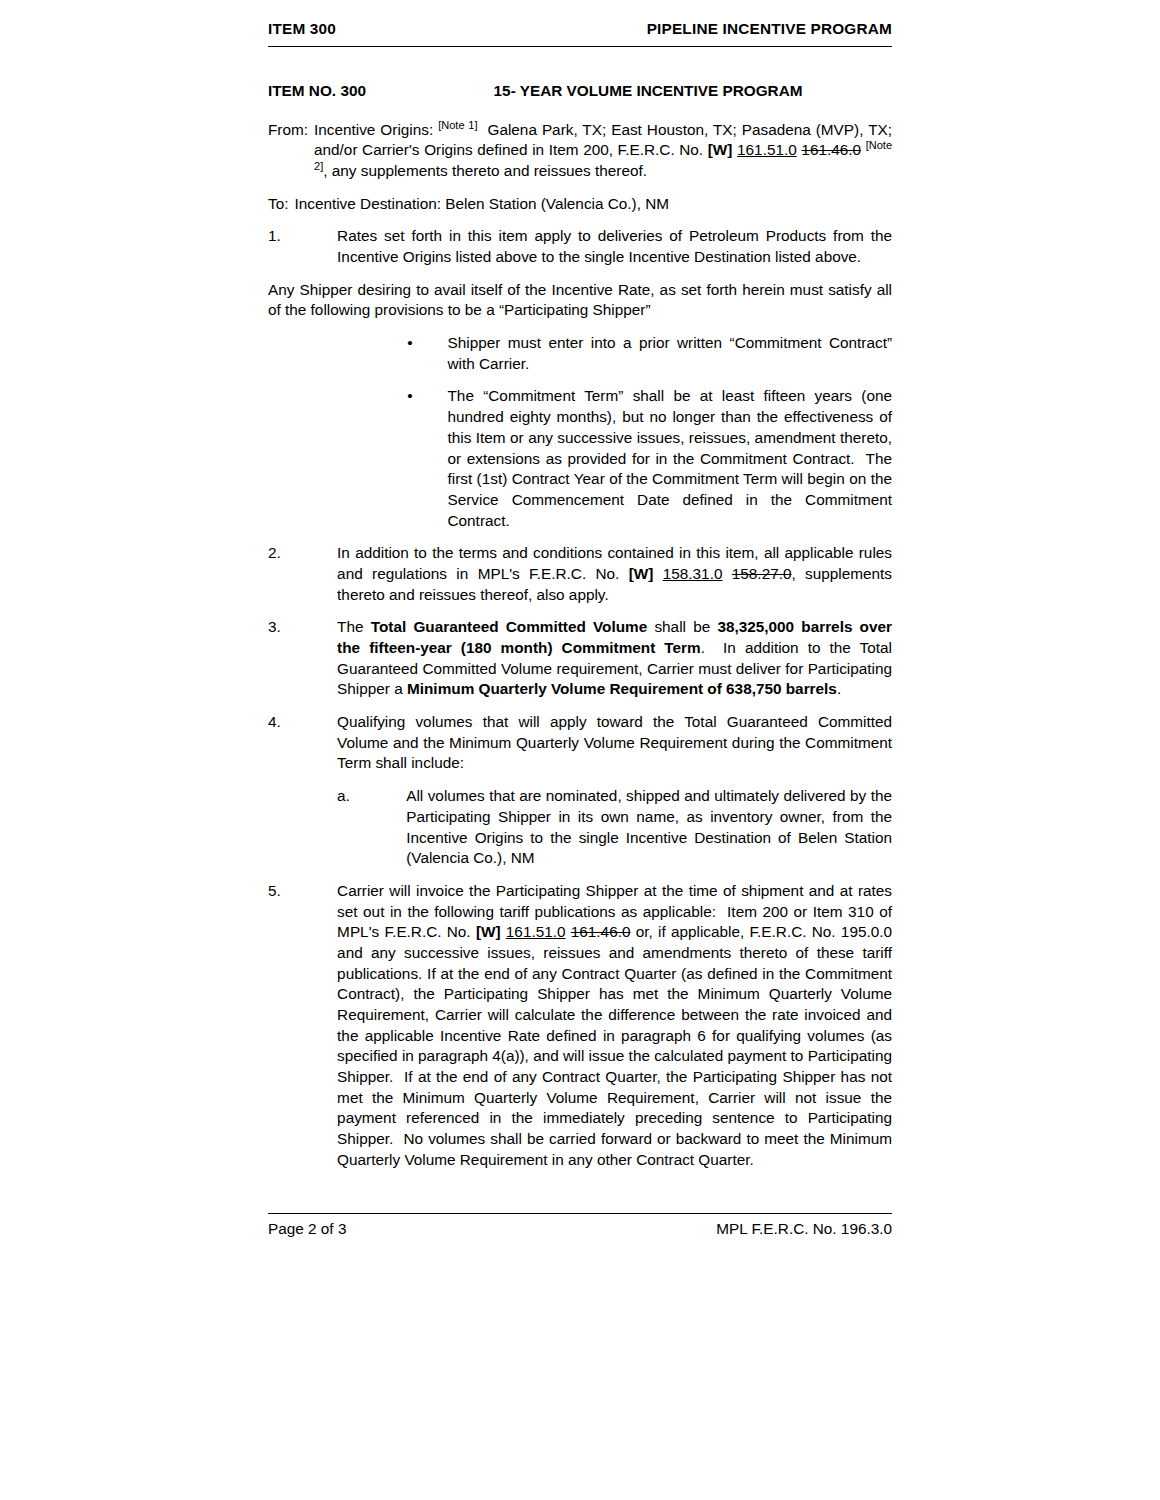ITEM 300
PIPELINE INCENTIVE PROGRAM
ITEM NO. 300
15- YEAR VOLUME INCENTIVE PROGRAM
From:
Incentive Origins: [Note 1] Galena Park, TX; East Houston, TX; Pasadena (MVP), TX; and/or Carrier's Origins defined in Item 200, F.E.R.C. No. [W] 161.51.0 161.46.0 [Note 2], any supplements thereto and reissues thereof.
To:
Incentive Destination: Belen Station (Valencia Co.), NM
1.
Rates set forth in this item apply to deliveries of Petroleum Products from the Incentive Origins listed above to the single Incentive Destination listed above.
Any Shipper desiring to avail itself of the Incentive Rate, as set forth herein must satisfy all of the following provisions to be a “Participating Shipper”
•
Shipper must enter into a prior written “Commitment Contract” with Carrier.
•
The “Commitment Term” shall be at least fifteen years (one hundred eighty months), but no longer than the effectiveness of this Item or any successive issues, reissues, amendment thereto, or extensions as provided for in the Commitment Contract. The first (1st) Contract Year of the Commitment Term will begin on the Service Commencement Date defined in the Commitment Contract.
2.
In addition to the terms and conditions contained in this item, all applicable rules and regulations in MPL's F.E.R.C. No. [W] 158.31.0 158.27.0, supplements thereto and reissues thereof, also apply.
3.
The Total Guaranteed Committed Volume shall be 38,325,000 barrels over the fifteen-year (180 month) Commitment Term. In addition to the Total Guaranteed Committed Volume requirement, Carrier must deliver for Participating Shipper a Minimum Quarterly Volume Requirement of 638,750 barrels.
4.
Qualifying volumes that will apply toward the Total Guaranteed Committed Volume and the Minimum Quarterly Volume Requirement during the Commitment Term shall include:
a.
All volumes that are nominated, shipped and ultimately delivered by the Participating Shipper in its own name, as inventory owner, from the Incentive Origins to the single Incentive Destination of Belen Station (Valencia Co.), NM
5.
Carrier will invoice the Participating Shipper at the time of shipment and at rates set out in the following tariff publications as applicable: Item 200 or Item 310 of MPL's F.E.R.C. No. [W] 161.51.0 161.46.0 or, if applicable, F.E.R.C. No. 195.0.0 and any successive issues, reissues and amendments thereto of these tariff publications. If at the end of any Contract Quarter (as defined in the Commitment Contract), the Participating Shipper has met the Minimum Quarterly Volume Requirement, Carrier will calculate the difference between the rate invoiced and the applicable Incentive Rate defined in paragraph 6 for qualifying volumes (as specified in paragraph 4(a)), and will issue the calculated payment to Participating Shipper. If at the end of any Contract Quarter, the Participating Shipper has not met the Minimum Quarterly Volume Requirement, Carrier will not issue the payment referenced in the immediately preceding sentence to Participating Shipper. No volumes shall be carried forward or backward to meet the Minimum Quarterly Volume Requirement in any other Contract Quarter.
Page 2 of 3
MPL F.E.R.C. No. 196.3.0